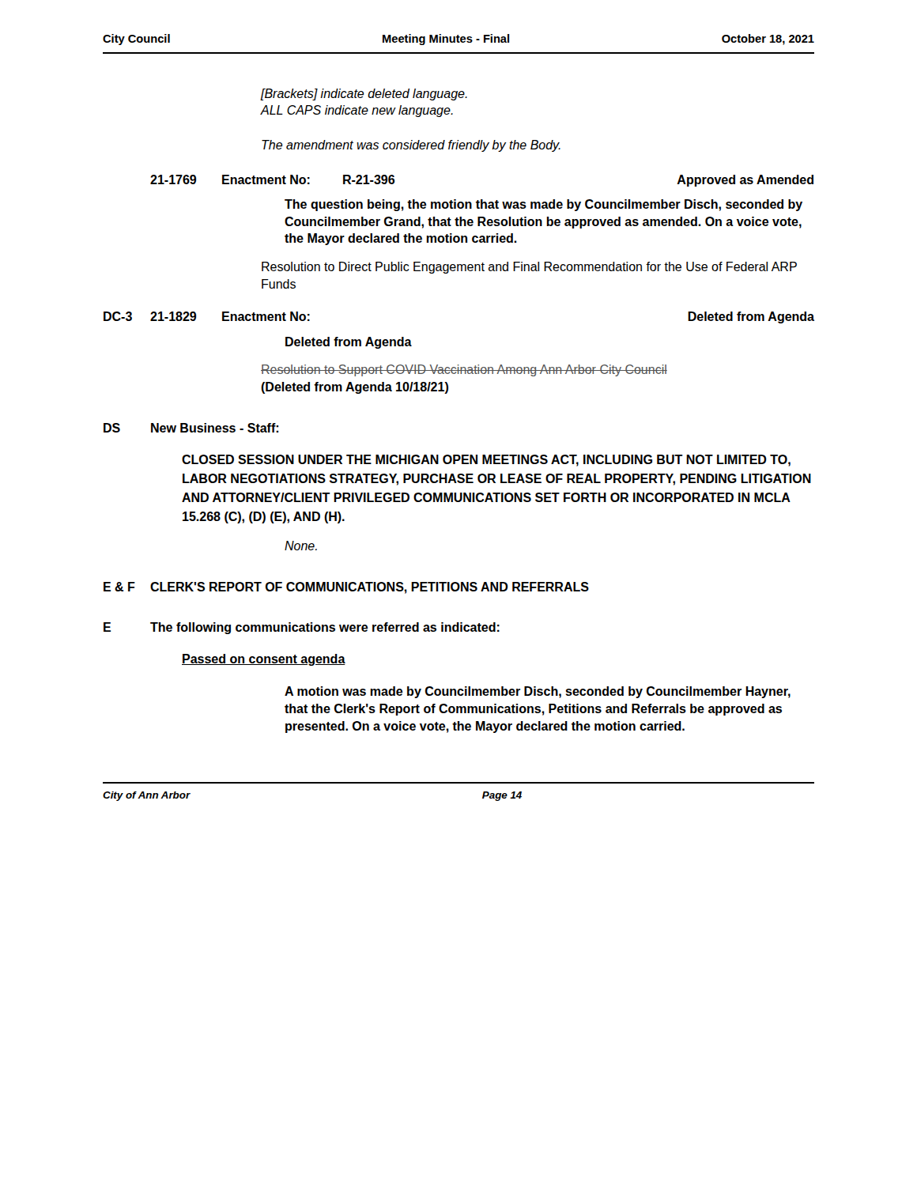City Council
Meeting Minutes - Final
October 18, 2021
[Brackets] indicate deleted language.
ALL CAPS indicate new language.
The amendment was considered friendly by the Body.
21-1769
Enactment No:
R-21-396
Approved as Amended
The question being, the motion that was made by Councilmember Disch, seconded by Councilmember Grand, that the Resolution be approved as amended. On a voice vote, the Mayor declared the motion carried.
Resolution to Direct Public Engagement and Final Recommendation for the Use of Federal ARP Funds
DC-3
21-1829
Enactment No:
Deleted from Agenda
Deleted from Agenda
Resolution to Support COVID Vaccination Among Ann Arbor City Council
(Deleted from Agenda 10/18/21)
DS
New Business - Staff:
CLOSED SESSION UNDER THE MICHIGAN OPEN MEETINGS ACT, INCLUDING BUT NOT LIMITED TO, LABOR NEGOTIATIONS STRATEGY, PURCHASE OR LEASE OF REAL PROPERTY, PENDING LITIGATION AND ATTORNEY/CLIENT PRIVILEGED COMMUNICATIONS SET FORTH OR INCORPORATED IN MCLA 15.268 (C), (D) (E), AND (H).
None.
E & F
CLERK'S REPORT OF COMMUNICATIONS, PETITIONS AND REFERRALS
E
The following communications were referred as indicated:
Passed on consent agenda
A motion was made by Councilmember Disch, seconded by Councilmember Hayner, that the Clerk's Report of Communications, Petitions and Referrals be approved as presented. On a voice vote, the Mayor declared the motion carried.
City of Ann Arbor
Page 14